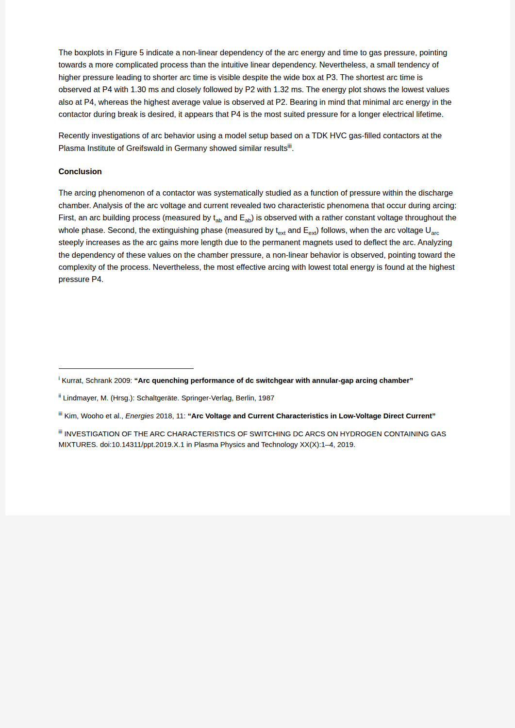The boxplots in Figure 5 indicate a non-linear dependency of the arc energy and time to gas pressure, pointing towards a more complicated process than the intuitive linear dependency. Nevertheless, a small tendency of higher pressure leading to shorter arc time is visible despite the wide box at P3. The shortest arc time is observed at P4 with 1.30 ms and closely followed by P2 with 1.32 ms. The energy plot shows the lowest values also at P4, whereas the highest average value is observed at P2. Bearing in mind that minimal arc energy in the contactor during break is desired, it appears that P4 is the most suited pressure for a longer electrical lifetime.
Recently investigations of arc behavior using a model setup based on a TDK HVC gas-filled contactors at the Plasma Institute of Greifswald in Germany showed similar resultsiii.
Conclusion
The arcing phenomenon of a contactor was systematically studied as a function of pressure within the discharge chamber. Analysis of the arc voltage and current revealed two characteristic phenomena that occur during arcing: First, an arc building process (measured by tab and Eab) is observed with a rather constant voltage throughout the whole phase. Second, the extinguishing phase (measured by text and Eext) follows, when the arc voltage Uarc steeply increases as the arc gains more length due to the permanent magnets used to deflect the arc. Analyzing the dependency of these values on the chamber pressure, a non-linear behavior is observed, pointing toward the complexity of the process. Nevertheless, the most effective arcing with lowest total energy is found at the highest pressure P4.
i Kurrat, Schrank 2009: “Arc quenching performance of dc switchgear with annular-gap arcing chamber”
ii Lindmayer, M. (Hrsg.): Schaltgeräte. Springer-Verlag, Berlin, 1987
iii Kim, Wooho et al., Energies 2018, 11: “Arc Voltage and Current Characteristics in Low-Voltage Direct Current”
iii INVESTIGATION OF THE ARC CHARACTERISTICS OF SWITCHING DC ARCS ON HYDROGEN CONTAINING GAS MIXTURES. doi:10.14311/ppt.2019.X.1 in Plasma Physics and Technology XX(X):1–4, 2019.